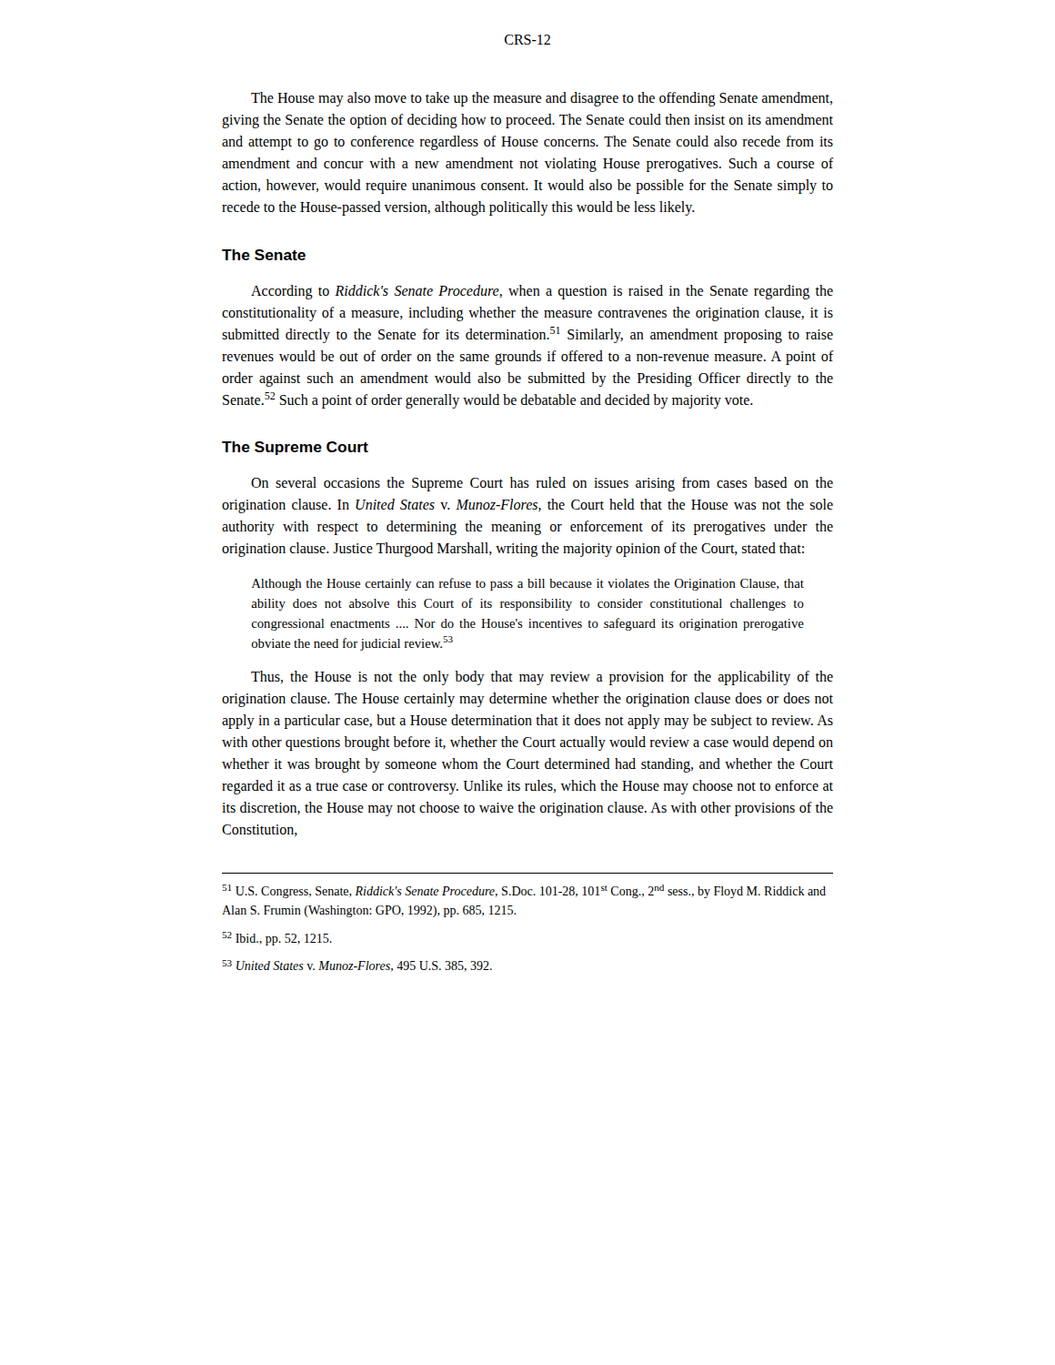CRS-12
The House may also move to take up the measure and disagree to the offending Senate amendment, giving the Senate the option of deciding how to proceed. The Senate could then insist on its amendment and attempt to go to conference regardless of House concerns. The Senate could also recede from its amendment and concur with a new amendment not violating House prerogatives. Such a course of action, however, would require unanimous consent. It would also be possible for the Senate simply to recede to the House-passed version, although politically this would be less likely.
The Senate
According to Riddick's Senate Procedure, when a question is raised in the Senate regarding the constitutionality of a measure, including whether the measure contravenes the origination clause, it is submitted directly to the Senate for its determination.51 Similarly, an amendment proposing to raise revenues would be out of order on the same grounds if offered to a non-revenue measure. A point of order against such an amendment would also be submitted by the Presiding Officer directly to the Senate.52 Such a point of order generally would be debatable and decided by majority vote.
The Supreme Court
On several occasions the Supreme Court has ruled on issues arising from cases based on the origination clause. In United States v. Munoz-Flores, the Court held that the House was not the sole authority with respect to determining the meaning or enforcement of its prerogatives under the origination clause. Justice Thurgood Marshall, writing the majority opinion of the Court, stated that:
Although the House certainly can refuse to pass a bill because it violates the Origination Clause, that ability does not absolve this Court of its responsibility to consider constitutional challenges to congressional enactments .... Nor do the House's incentives to safeguard its origination prerogative obviate the need for judicial review.53
Thus, the House is not the only body that may review a provision for the applicability of the origination clause. The House certainly may determine whether the origination clause does or does not apply in a particular case, but a House determination that it does not apply may be subject to review. As with other questions brought before it, whether the Court actually would review a case would depend on whether it was brought by someone whom the Court determined had standing, and whether the Court regarded it as a true case or controversy. Unlike its rules, which the House may choose not to enforce at its discretion, the House may not choose to waive the origination clause. As with other provisions of the Constitution,
51 U.S. Congress, Senate, Riddick's Senate Procedure, S.Doc. 101-28, 101st Cong., 2nd sess., by Floyd M. Riddick and Alan S. Frumin (Washington: GPO, 1992), pp. 685, 1215.
52 Ibid., pp. 52, 1215.
53 United States v. Munoz-Flores, 495 U.S. 385, 392.